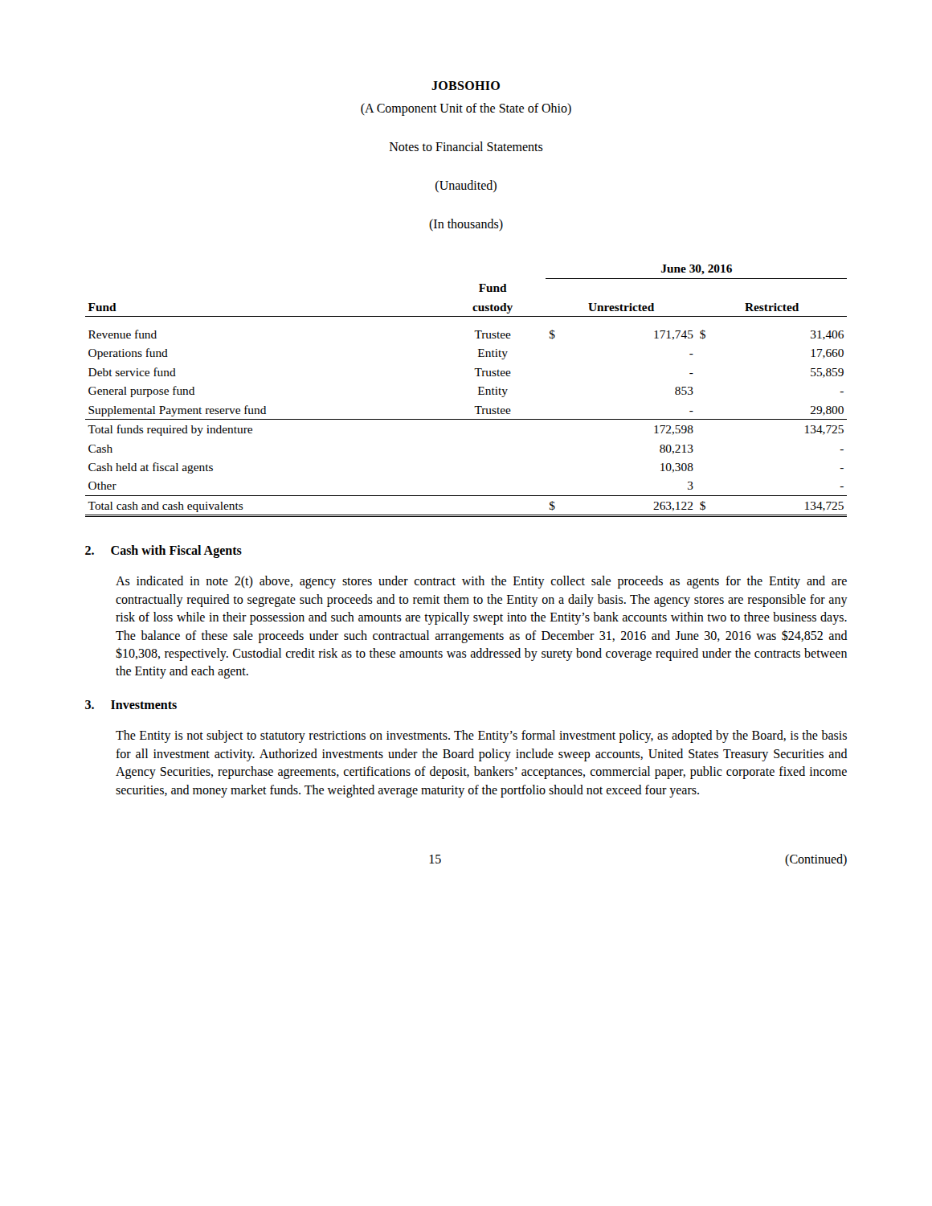JOBSOHIO
(A Component Unit of the State of Ohio)
Notes to Financial Statements
(Unaudited)
(In thousands)
| | | June 30, 2016 |
| | Fund | | |
| Fund | custody | Unrestricted | Restricted |
| Revenue fund | Trustee | $ | 171,745 | $ | 31,406 |
| Operations fund | Entity | | - | | 17,660 |
| Debt service fund | Trustee | | - | | 55,859 |
| General purpose fund | Entity | | 853 | | - |
| Supplemental Payment reserve fund | Trustee | | - | | 29,800 |
| Total funds required by indenture | | 172,598 | | 134,725 |
| Cash | | 80,213 | | - |
| Cash held at fiscal agents | | 10,308 | | - |
| Other | | 3 | | - |
| Total cash and cash equivalents | $ | 263,122 | $ | 134,725 |
2.
Cash with Fiscal Agents
As indicated in note 2(t) above, agency stores under contract with the Entity collect sale proceeds as agents for the Entity and are contractually required to segregate such proceeds and to remit them to the Entity on a daily basis. The agency stores are responsible for any risk of loss while in their possession and such amounts are typically swept into the Entity’s bank accounts within two to three business days. The balance of these sale proceeds under such contractual arrangements as of December 31, 2016 and June 30, 2016 was $24,852 and $10,308, respectively. Custodial credit risk as to these amounts was addressed by surety bond coverage required under the contracts between the Entity and each agent.
3.
Investments
The Entity is not subject to statutory restrictions on investments. The Entity’s formal investment policy, as adopted by the Board, is the basis for all investment activity. Authorized investments under the Board policy include sweep accounts, United States Treasury Securities and Agency Securities, repurchase agreements, certifications of deposit, bankers’ acceptances, commercial paper, public corporate fixed income securities, and money market funds. The weighted average maturity of the portfolio should not exceed four years.
15 (Continued)